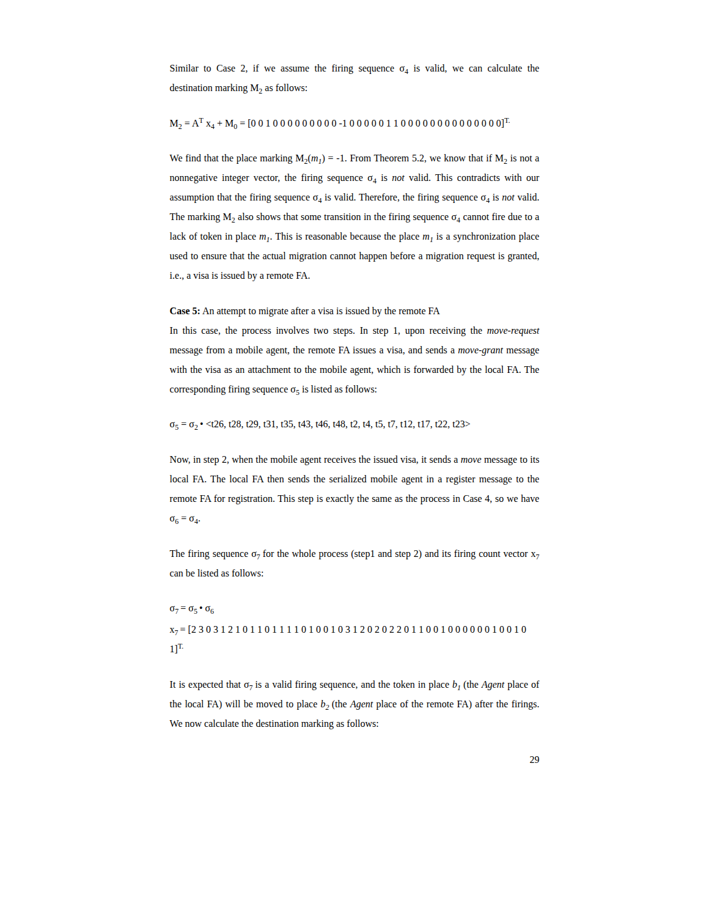Similar to Case 2, if we assume the firing sequence σ4 is valid, we can calculate the destination marking M2 as follows:
M2 = AT x4 + M0 = [0 0 1 0 0 0 0 0 0 0 0 0 -1 0 0 0 0 0 1 1 0 0 0 0 0 0 0 0 0 0 0 0 0 0]T.
We find that the place marking M2(m1) = -1. From Theorem 5.2, we know that if M2 is not a nonnegative integer vector, the firing sequence σ4 is not valid. This contradicts with our assumption that the firing sequence σ4 is valid. Therefore, the firing sequence σ4 is not valid. The marking M2 also shows that some transition in the firing sequence σ4 cannot fire due to a lack of token in place m1. This is reasonable because the place m1 is a synchronization place used to ensure that the actual migration cannot happen before a migration request is granted, i.e., a visa is issued by a remote FA.
Case 5: An attempt to migrate after a visa is issued by the remote FA
In this case, the process involves two steps. In step 1, upon receiving the move-request message from a mobile agent, the remote FA issues a visa, and sends a move-grant message with the visa as an attachment to the mobile agent, which is forwarded by the local FA. The corresponding firing sequence σ5 is listed as follows:
σ5 = σ2 • <t26, t28, t29, t31, t35, t43, t46, t48, t2, t4, t5, t7, t12, t17, t22, t23>
Now, in step 2, when the mobile agent receives the issued visa, it sends a move message to its local FA. The local FA then sends the serialized mobile agent in a register message to the remote FA for registration. This step is exactly the same as the process in Case 4, so we have σ6 = σ4.
The firing sequence σ7 for the whole process (step1 and step 2) and its firing count vector x7 can be listed as follows:
σ7 = σ5 • σ6
x7 = [2 3 0 3 1 2 1 0 1 1 0 1 1 1 1 0 1 0 0 1 0 3 1 2 0 2 0 2 2 0 1 1 0 0 1 0 0 0 0 0 0 1 0 0 1 0 1]T.
It is expected that σ7 is a valid firing sequence, and the token in place b1 (the Agent place of the local FA) will be moved to place b2 (the Agent place of the remote FA) after the firings. We now calculate the destination marking as follows:
29